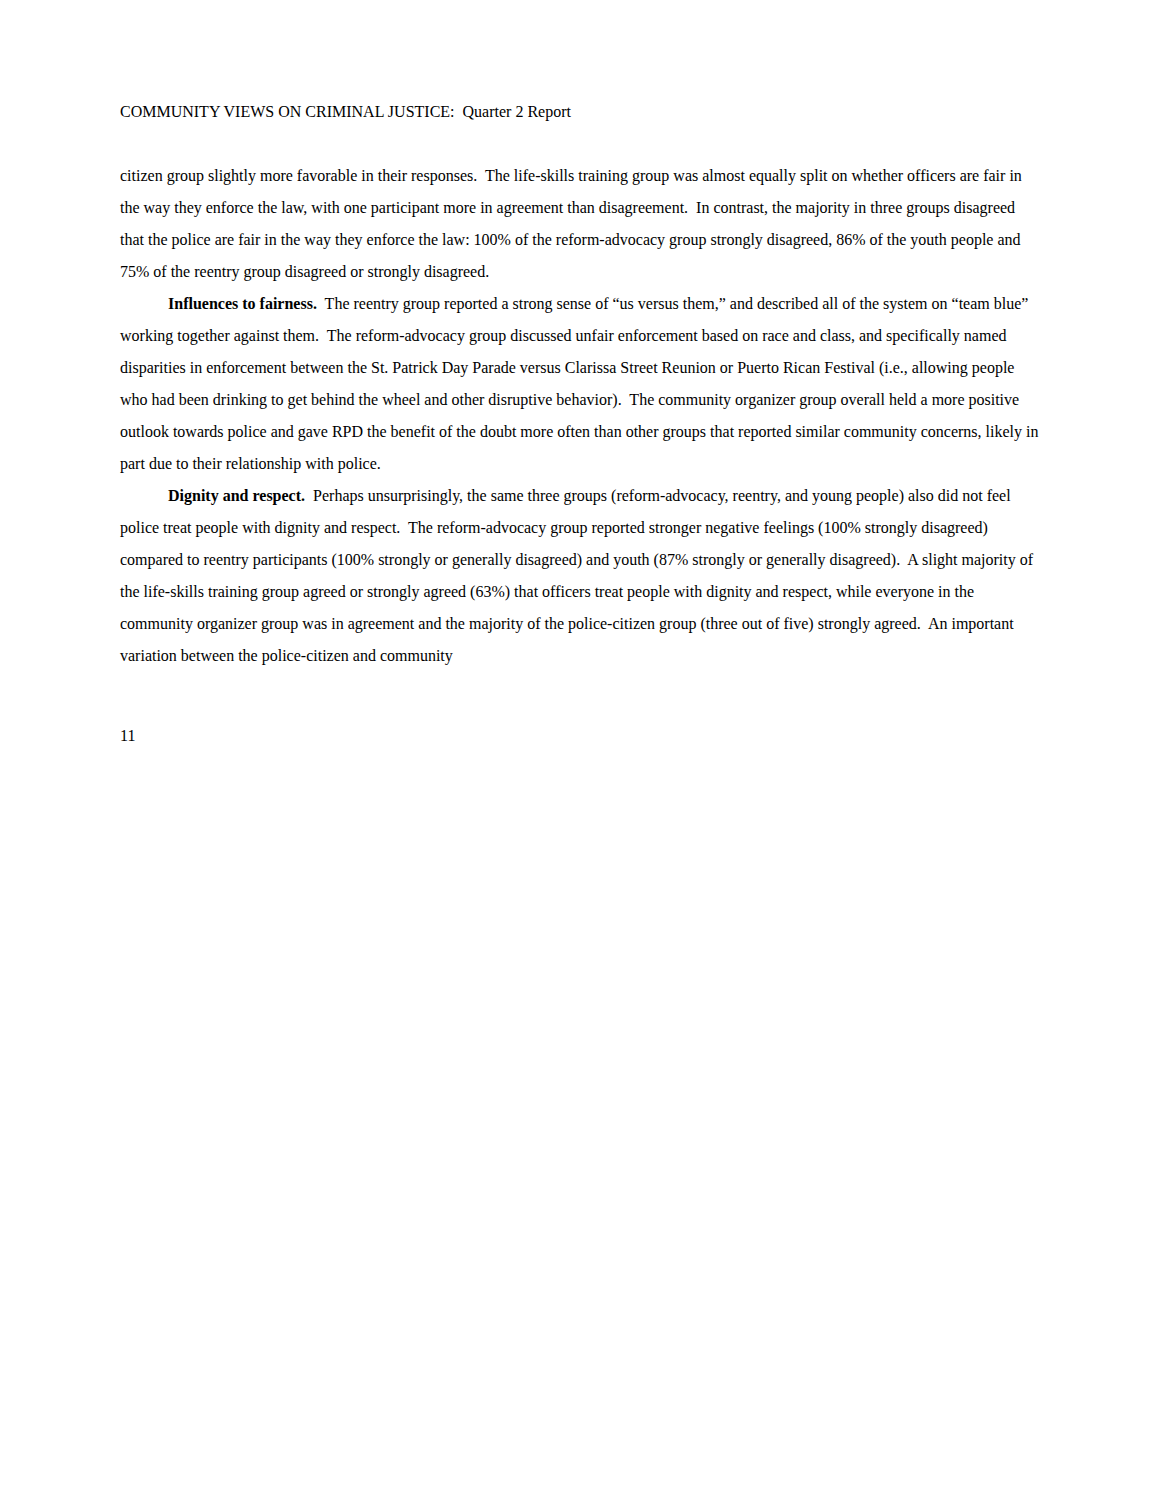COMMUNITY VIEWS ON CRIMINAL JUSTICE: Quarter 2 Report
citizen group slightly more favorable in their responses. The life-skills training group was almost equally split on whether officers are fair in the way they enforce the law, with one participant more in agreement than disagreement. In contrast, the majority in three groups disagreed that the police are fair in the way they enforce the law: 100% of the reform-advocacy group strongly disagreed, 86% of the youth people and 75% of the reentry group disagreed or strongly disagreed.
Influences to fairness. The reentry group reported a strong sense of “us versus them,” and described all of the system on “team blue” working together against them. The reform-advocacy group discussed unfair enforcement based on race and class, and specifically named disparities in enforcement between the St. Patrick Day Parade versus Clarissa Street Reunion or Puerto Rican Festival (i.e., allowing people who had been drinking to get behind the wheel and other disruptive behavior). The community organizer group overall held a more positive outlook towards police and gave RPD the benefit of the doubt more often than other groups that reported similar community concerns, likely in part due to their relationship with police.
Dignity and respect. Perhaps unsurprisingly, the same three groups (reform-advocacy, reentry, and young people) also did not feel police treat people with dignity and respect. The reform-advocacy group reported stronger negative feelings (100% strongly disagreed) compared to reentry participants (100% strongly or generally disagreed) and youth (87% strongly or generally disagreed). A slight majority of the life-skills training group agreed or strongly agreed (63%) that officers treat people with dignity and respect, while everyone in the community organizer group was in agreement and the majority of the police-citizen group (three out of five) strongly agreed. An important variation between the police-citizen and community
11